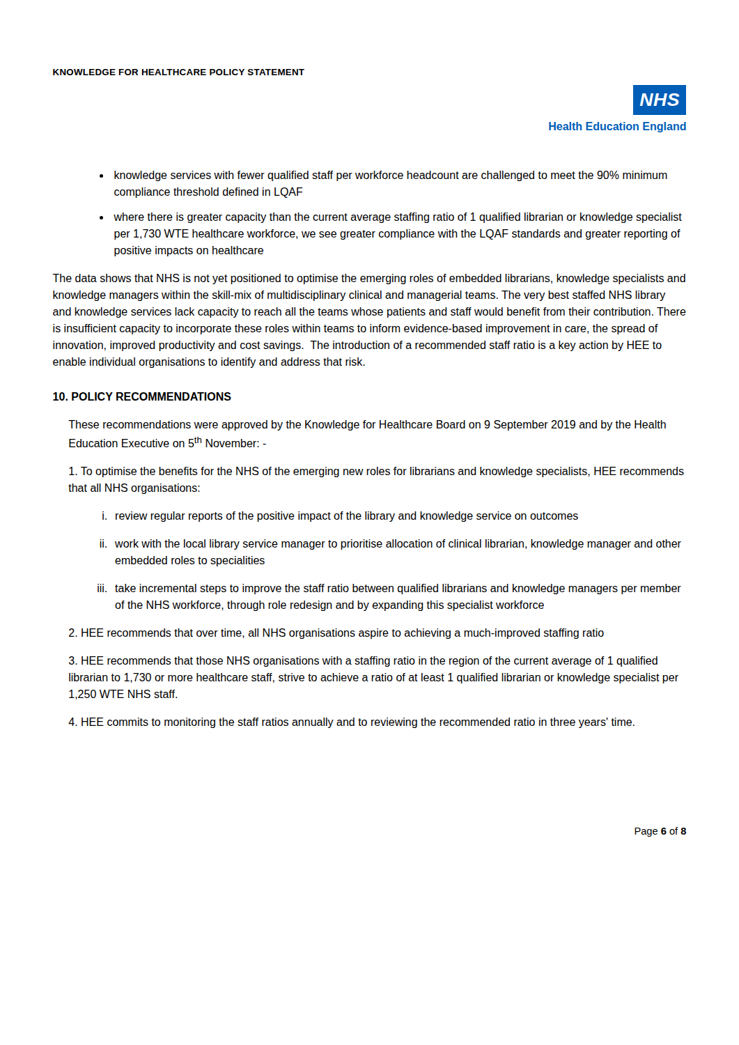KNOWLEDGE FOR HEALTHCARE POLICY STATEMENT
NHS
Health Education England
knowledge services with fewer qualified staff per workforce headcount are challenged to meet the 90% minimum compliance threshold defined in LQAF
where there is greater capacity than the current average staffing ratio of 1 qualified librarian or knowledge specialist per 1,730 WTE healthcare workforce, we see greater compliance with the LQAF standards and greater reporting of positive impacts on healthcare
The data shows that NHS is not yet positioned to optimise the emerging roles of embedded librarians, knowledge specialists and knowledge managers within the skill-mix of multidisciplinary clinical and managerial teams. The very best staffed NHS library and knowledge services lack capacity to reach all the teams whose patients and staff would benefit from their contribution. There is insufficient capacity to incorporate these roles within teams to inform evidence-based improvement in care, the spread of innovation, improved productivity and cost savings. The introduction of a recommended staff ratio is a key action by HEE to enable individual organisations to identify and address that risk.
10. POLICY RECOMMENDATIONS
These recommendations were approved by the Knowledge for Healthcare Board on 9 September 2019 and by the Health Education Executive on 5th November: -
1. To optimise the benefits for the NHS of the emerging new roles for librarians and knowledge specialists, HEE recommends that all NHS organisations:
review regular reports of the positive impact of the library and knowledge service on outcomes
work with the local library service manager to prioritise allocation of clinical librarian, knowledge manager and other embedded roles to specialities
take incremental steps to improve the staff ratio between qualified librarians and knowledge managers per member of the NHS workforce, through role redesign and by expanding this specialist workforce
2. HEE recommends that over time, all NHS organisations aspire to achieving a much-improved staffing ratio
3. HEE recommends that those NHS organisations with a staffing ratio in the region of the current average of 1 qualified librarian to 1,730 or more healthcare staff, strive to achieve a ratio of at least 1 qualified librarian or knowledge specialist per 1,250 WTE NHS staff.
4. HEE commits to monitoring the staff ratios annually and to reviewing the recommended ratio in three years' time.
Page 6 of 8